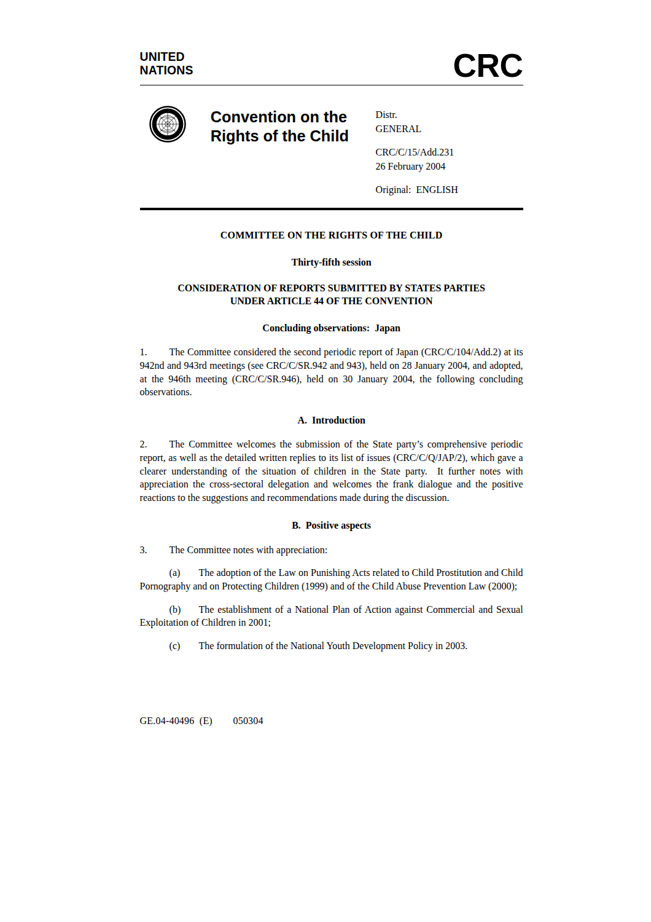UNITED
NATIONS
CRC
Convention on the
Rights of the Child
Distr.
GENERAL
CRC/C/15/Add.231
26 February 2004
Original: ENGLISH
COMMITTEE ON THE RIGHTS OF THE CHILD
Thirty-fifth session
CONSIDERATION OF REPORTS SUBMITTED BY STATES PARTIES
UNDER ARTICLE 44 OF THE CONVENTION
Concluding observations: Japan
1. The Committee considered the second periodic report of Japan (CRC/C/104/Add.2) at its 942nd and 943rd meetings (see CRC/C/SR.942 and 943), held on 28 January 2004, and adopted, at the 946th meeting (CRC/C/SR.946), held on 30 January 2004, the following concluding observations.
A. Introduction
2. The Committee welcomes the submission of the State party’s comprehensive periodic report, as well as the detailed written replies to its list of issues (CRC/C/Q/JAP/2), which gave a clearer understanding of the situation of children in the State party. It further notes with appreciation the cross-sectoral delegation and welcomes the frank dialogue and the positive reactions to the suggestions and recommendations made during the discussion.
B. Positive aspects
3. The Committee notes with appreciation:
(a) The adoption of the Law on Punishing Acts related to Child Prostitution and Child Pornography and on Protecting Children (1999) and of the Child Abuse Prevention Law (2000);
(b) The establishment of a National Plan of Action against Commercial and Sexual Exploitation of Children in 2001;
(c) The formulation of the National Youth Development Policy in 2003.
GE.04-40496 (E) 050304